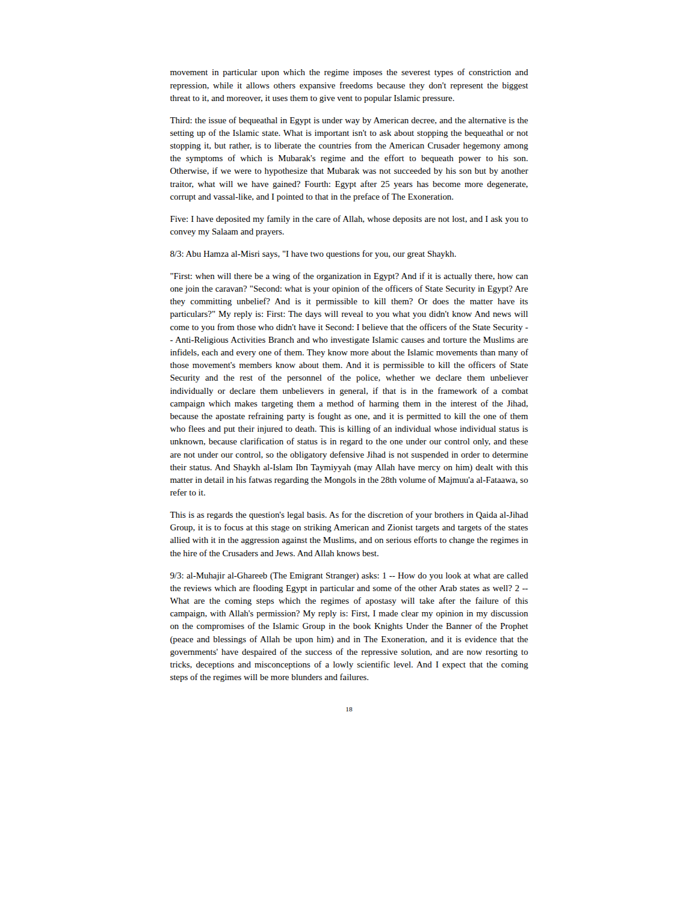movement in particular upon which the regime imposes the severest types of constriction and repression, while it allows others expansive freedoms because they don't represent the biggest threat to it, and moreover, it uses them to give vent to popular Islamic pressure.
Third: the issue of bequeathal in Egypt is under way by American decree, and the alternative is the setting up of the Islamic state. What is important isn't to ask about stopping the bequeathal or not stopping it, but rather, is to liberate the countries from the American Crusader hegemony among the symptoms of which is Mubarak's regime and the effort to bequeath power to his son. Otherwise, if we were to hypothesize that Mubarak was not succeeded by his son but by another traitor, what will we have gained? Fourth: Egypt after 25 years has become more degenerate, corrupt and vassal-like, and I pointed to that in the preface of The Exoneration.
Five: I have deposited my family in the care of Allah, whose deposits are not lost, and I ask you to convey my Salaam and prayers.
8/3: Abu Hamza al-Misri says, "I have two questions for you, our great Shaykh.
"First: when will there be a wing of the organization in Egypt? And if it is actually there, how can one join the caravan? "Second: what is your opinion of the officers of State Security in Egypt? Are they committing unbelief? And is it permissible to kill them? Or does the matter have its particulars?" My reply is: First: The days will reveal to you what you didn't know And news will come to you from those who didn't have it Second: I believe that the officers of the State Security -- Anti-Religious Activities Branch and who investigate Islamic causes and torture the Muslims are infidels, each and every one of them. They know more about the Islamic movements than many of those movement's members know about them. And it is permissible to kill the officers of State Security and the rest of the personnel of the police, whether we declare them unbeliever individually or declare them unbelievers in general, if that is in the framework of a combat campaign which makes targeting them a method of harming them in the interest of the Jihad, because the apostate refraining party is fought as one, and it is permitted to kill the one of them who flees and put their injured to death. This is killing of an individual whose individual status is unknown, because clarification of status is in regard to the one under our control only, and these are not under our control, so the obligatory defensive Jihad is not suspended in order to determine their status. And Shaykh al-Islam Ibn Taymiyyah (may Allah have mercy on him) dealt with this matter in detail in his fatwas regarding the Mongols in the 28th volume of Majmuu'a al-Fataawa, so refer to it.
This is as regards the question's legal basis. As for the discretion of your brothers in Qaida al-Jihad Group, it is to focus at this stage on striking American and Zionist targets and targets of the states allied with it in the aggression against the Muslims, and on serious efforts to change the regimes in the hire of the Crusaders and Jews. And Allah knows best.
9/3: al-Muhajir al-Ghareeb (The Emigrant Stranger) asks: 1 -- How do you look at what are called the reviews which are flooding Egypt in particular and some of the other Arab states as well? 2 -- What are the coming steps which the regimes of apostasy will take after the failure of this campaign, with Allah's permission? My reply is: First, I made clear my opinion in my discussion on the compromises of the Islamic Group in the book Knights Under the Banner of the Prophet (peace and blessings of Allah be upon him) and in The Exoneration, and it is evidence that the governments' have despaired of the success of the repressive solution, and are now resorting to tricks, deceptions and misconceptions of a lowly scientific level. And I expect that the coming steps of the regimes will be more blunders and failures.
18